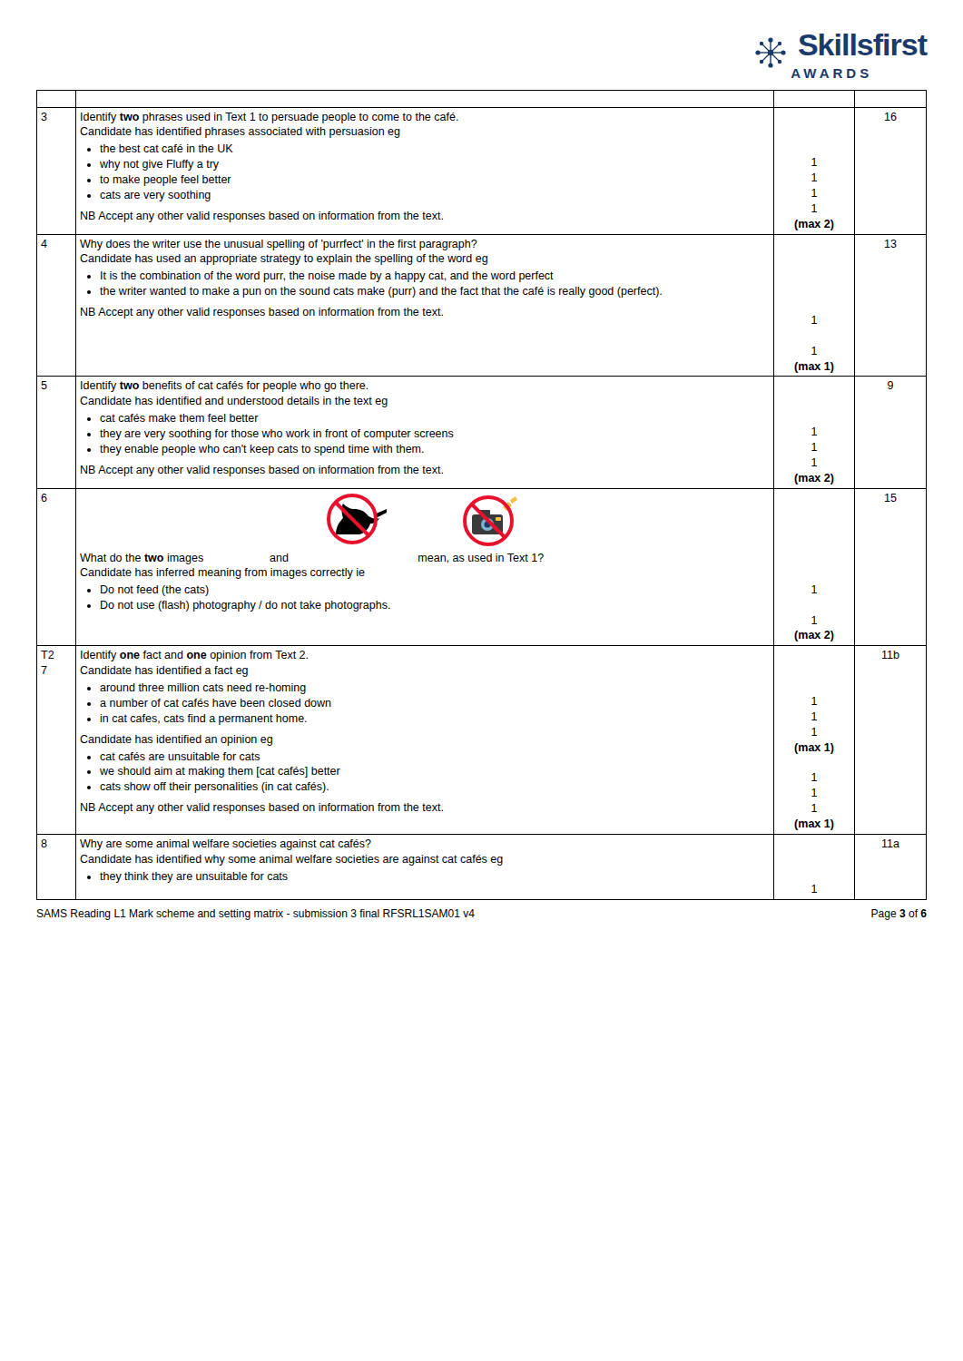Skillsfirst AWARDS
| 3 | Identify two phrases used in Text 1 to persuade people to come to the café. Candidate has identified phrases associated with persuasion eg the best cat café in the UK why not give Fluffy a try to make people feel better cats are very soothing NB Accept any other valid responses based on information from the text. | 1 1 1 1 (max 2) | 16 |
| 4 | Why does the writer use the unusual spelling of 'purrfect' in the first paragraph? Candidate has used an appropriate strategy to explain the spelling of the word eg It is the combination of the word purr, the noise made by a happy cat, and the word perfect the writer wanted to make a pun on the sound cats make (purr) and the fact that the café is really good (perfect). NB Accept any other valid responses based on information from the text. | 1 1 (max 1) | 13 |
| 5 | Identify two benefits of cat cafés for people who go there. Candidate has identified and understood details in the text eg cat cafés make them feel better they are very soothing for those who work in front of computer screens they enable people who can't keep cats to spend time with them. NB Accept any other valid responses based on information from the text. | 1 1 1 (max 2) | 9 |
| 6 | What do the two images and mean, as used in Text 1? Candidate has inferred meaning from images correctly ie Do not feed (the cats) Do not use (flash) photography / do not take photographs. | 1 1 (max 2) | 15 |
| T2 7 | Identify one fact and one opinion from Text 2. Candidate has identified a fact eg around three million cats need re-homing a number of cat cafés have been closed down in cat cafes, cats find a permanent home. Candidate has identified an opinion eg cat cafés are unsuitable for cats we should aim at making them [cat cafés] better cats show off their personalities (in cat cafés). NB Accept any other valid responses based on information from the text. | 1 1 1 (max 1) 1 1 1 (max 1) | 11b |
| 8 | Why are some animal welfare societies against cat cafés? Candidate has identified why some animal welfare societies are against cat cafés eg they think they are unsuitable for cats | 1 | 11a |
SAMS Reading L1 Mark scheme and setting matrix - submission 3 final RFSRL1SAM01 v4 Page 3 of 6